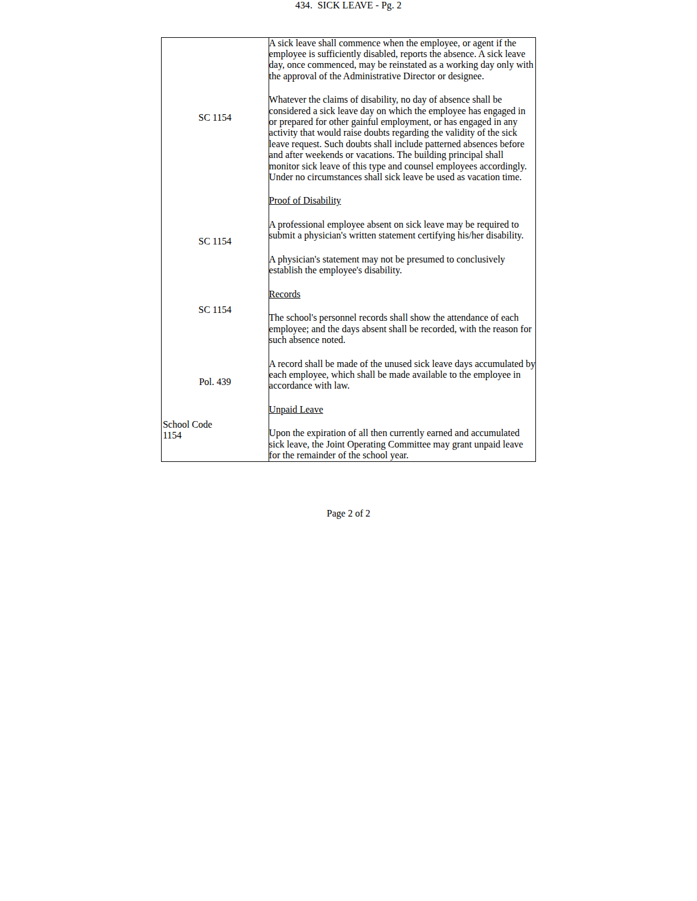434. SICK LEAVE - Pg. 2
| SC 1154 SC 1154 SC 1154 Pol. 439 School Code 1154 | A sick leave shall commence when the employee, or agent if the employee is sufficiently disabled, reports the absence. A sick leave day, once commenced, may be reinstated as a working day only with the approval of the Administrative Director or designee. Whatever the claims of disability, no day of absence shall be considered a sick leave day on which the employee has engaged in or prepared for other gainful employment, or has engaged in any activity that would raise doubts regarding the validity of the sick leave request. Such doubts shall include patterned absences before and after weekends or vacations. The building principal shall monitor sick leave of this type and counsel employees accordingly. Under no circumstances shall sick leave be used as vacation time. Proof of Disability A professional employee absent on sick leave may be required to submit a physician's written statement certifying his/her disability. A physician's statement may not be presumed to conclusively establish the employee's disability. Records The school's personnel records shall show the attendance of each employee; and the days absent shall be recorded, with the reason for such absence noted. A record shall be made of the unused sick leave days accumulated by each employee, which shall be made available to the employee in accordance with law. Unpaid Leave Upon the expiration of all then currently earned and accumulated sick leave, the Joint Operating Committee may grant unpaid leave for the remainder of the school year. |
Page 2 of 2